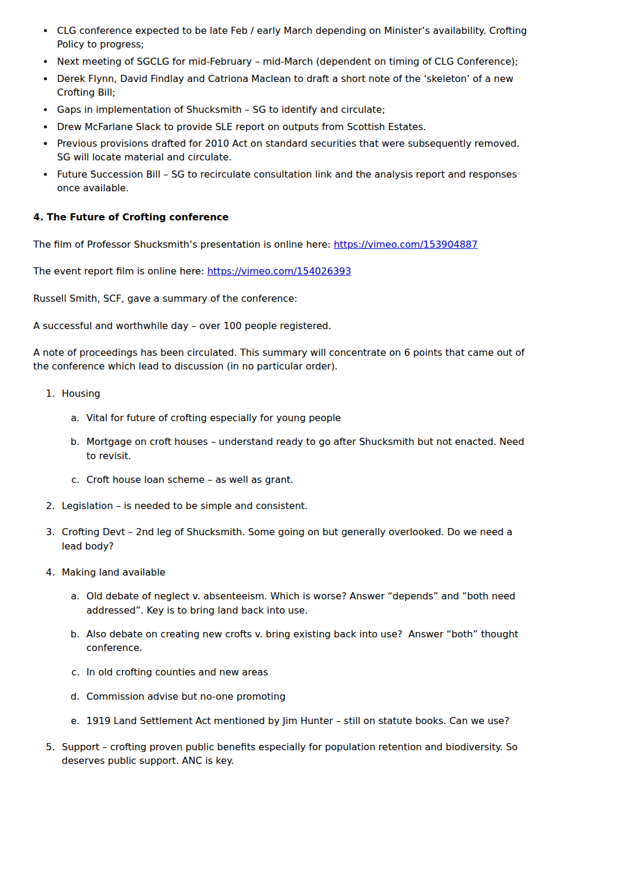CLG conference expected to be late Feb / early March depending on Minister’s availability. Crofting Policy to progress;
Next meeting of SGCLG for mid-February – mid-March (dependent on timing of CLG Conference);
Derek Flynn, David Findlay and Catriona Maclean to draft a short note of the ‘skeleton’ of a new Crofting Bill;
Gaps in implementation of Shucksmith – SG to identify and circulate;
Drew McFarlane Slack to provide SLE report on outputs from Scottish Estates.
Previous provisions drafted for 2010 Act on standard securities that were subsequently removed. SG will locate material and circulate.
Future Succession Bill – SG to recirculate consultation link and the analysis report and responses once available.
4. The Future of Crofting conference
The film of Professor Shucksmith’s presentation is online here: https://vimeo.com/153904887
The event report film is online here: https://vimeo.com/154026393
Russell Smith, SCF, gave a summary of the conference:
A successful and worthwhile day – over 100 people registered.
A note of proceedings has been circulated. This summary will concentrate on 6 points that came out of the conference which lead to discussion (in no particular order).
Housing
Vital for future of crofting especially for young people
Mortgage on croft houses – understand ready to go after Shucksmith but not enacted. Need to revisit.
Croft house loan scheme – as well as grant.
Legislation – is needed to be simple and consistent.
Crofting Devt – 2nd leg of Shucksmith. Some going on but generally overlooked. Do we need a lead body?
Making land available
Old debate of neglect v. absenteeism. Which is worse? Answer “depends” and “both need addressed”. Key is to bring land back into use.
Also debate on creating new crofts v. bring existing back into use? Answer “both” thought conference.
In old crofting counties and new areas
Commission advise but no-one promoting
1919 Land Settlement Act mentioned by Jim Hunter – still on statute books. Can we use?
Support – crofting proven public benefits especially for population retention and biodiversity. So deserves public support. ANC is key.